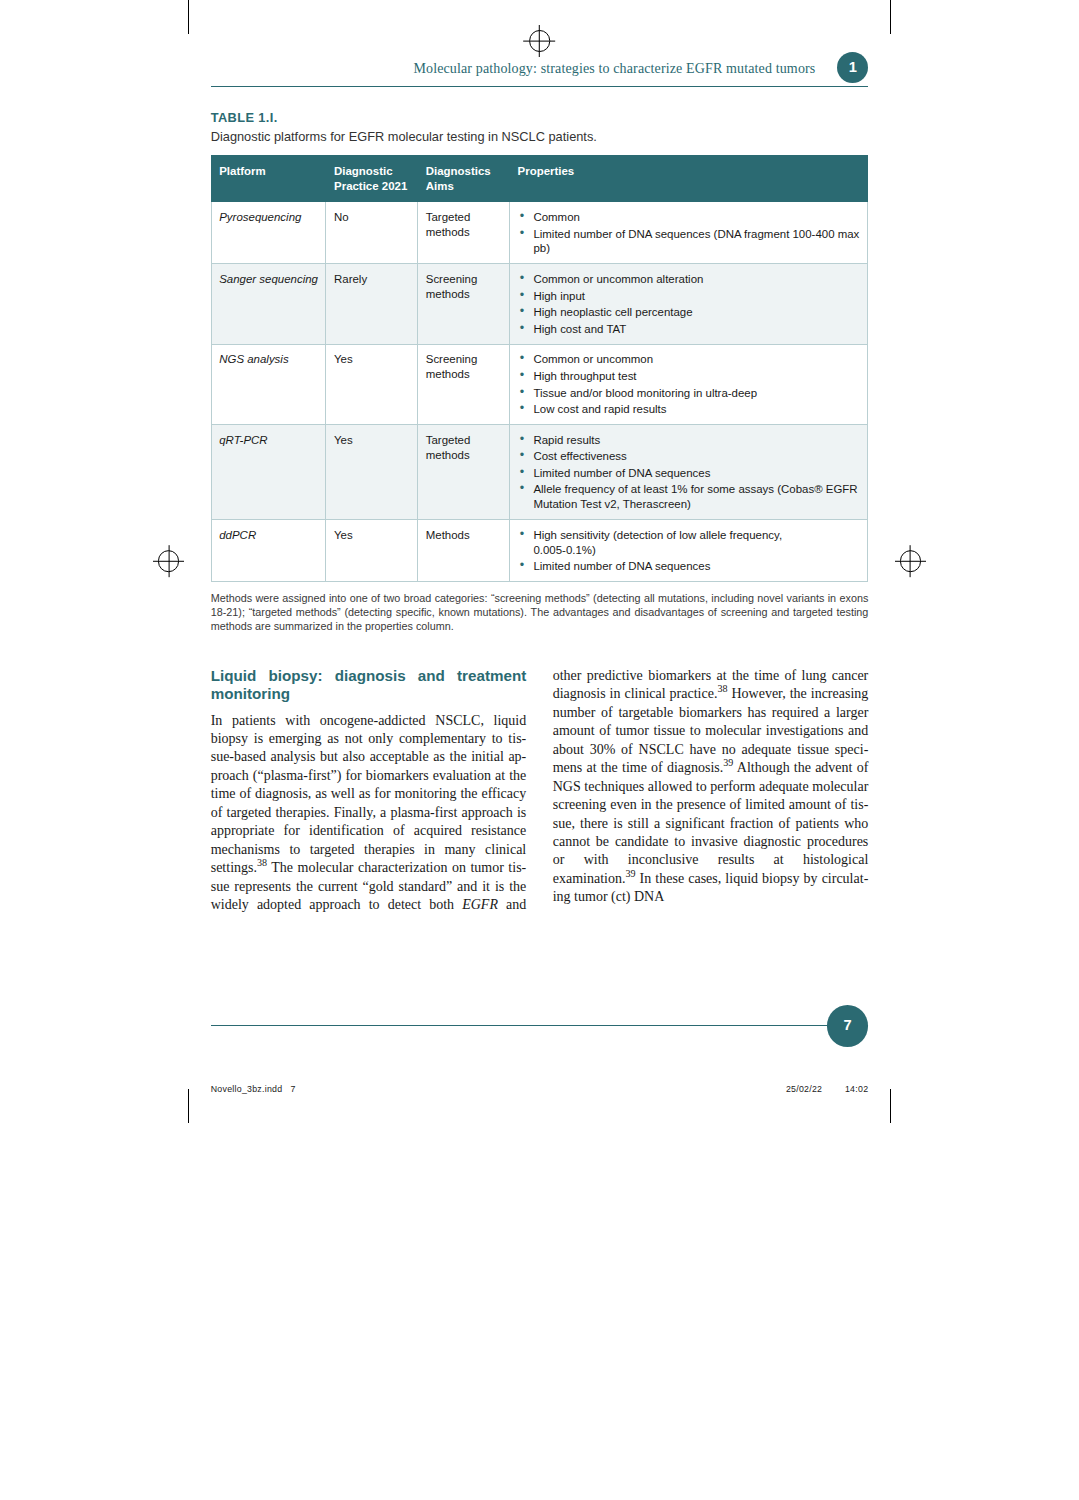Molecular pathology: strategies to characterize EGFR mutated tumors
1
TABLE 1.I.
Diagnostic platforms for EGFR molecular testing in NSCLC patients.
| Platform | Diagnostic Practice 2021 | Diagnostics Aims | Properties |
| --- | --- | --- | --- |
| Pyrosequencing | No | Targeted methods | Common Limited number of DNA sequences (DNA fragment 100-400 max pb) |
| Sanger sequencing | Rarely | Screening methods | Common or uncommon alteration High input High neoplastic cell percentage High cost and TAT |
| NGS analysis | Yes | Screening methods | Common or uncommon High throughput test Tissue and/or blood monitoring in ultra-deep Low cost and rapid results |
| qRT-PCR | Yes | Targeted methods | Rapid results Cost effectiveness Limited number of DNA sequences Allele frequency of at least 1% for some assays (Cobas® EGFR Mutation Test v2, Therascreen) |
| ddPCR | Yes | Methods | High sensitivity (detection of low allele frequency, 0.005-0.1%) Limited number of DNA sequences |
Methods were assigned into one of two broad categories: “screening methods” (detecting all mutations, including novel variants in exons 18-21); “targeted methods” (detecting specific, known mutations). The advantages and disadvantages of screening and targeted testing methods are summarized in the properties column.
Liquid biopsy: diagnosis and treatment monitoring
In patients with oncogene-addicted NSCLC, liquid biopsy is emerging as not only complementary to tissue-based analysis but also acceptable as the initial approach (“plasma-first”) for biomarkers evaluation at the time of diagnosis, as well as for monitoring the efficacy of targeted therapies. Finally, a plasma-first approach is appropriate for identification of acquired resistance mechanisms to targeted therapies in many clinical settings.38 The molecular characterization on tumor tissue represents the current “gold standard” and it is the widely adopted approach to detect both EGFR and other predictive biomarkers at the time of lung cancer diagnosis in clinical practice.38 However, the increasing number of targetable biomarkers has required a larger amount of tumor tissue to molecular investigations and about 30% of NSCLC have no adequate tissue specimens at the time of diagnosis.39 Although the advent of NGS techniques allowed to perform adequate molecular screening even in the presence of limited amount of tissue, there is still a significant fraction of patients who cannot be candidate to invasive diagnostic procedures or with inconclusive results at histological examination.39 In these cases, liquid biopsy by circulating tumor (ct) DNA
7
Novello_3bz.indd 7
25/02/2214:02